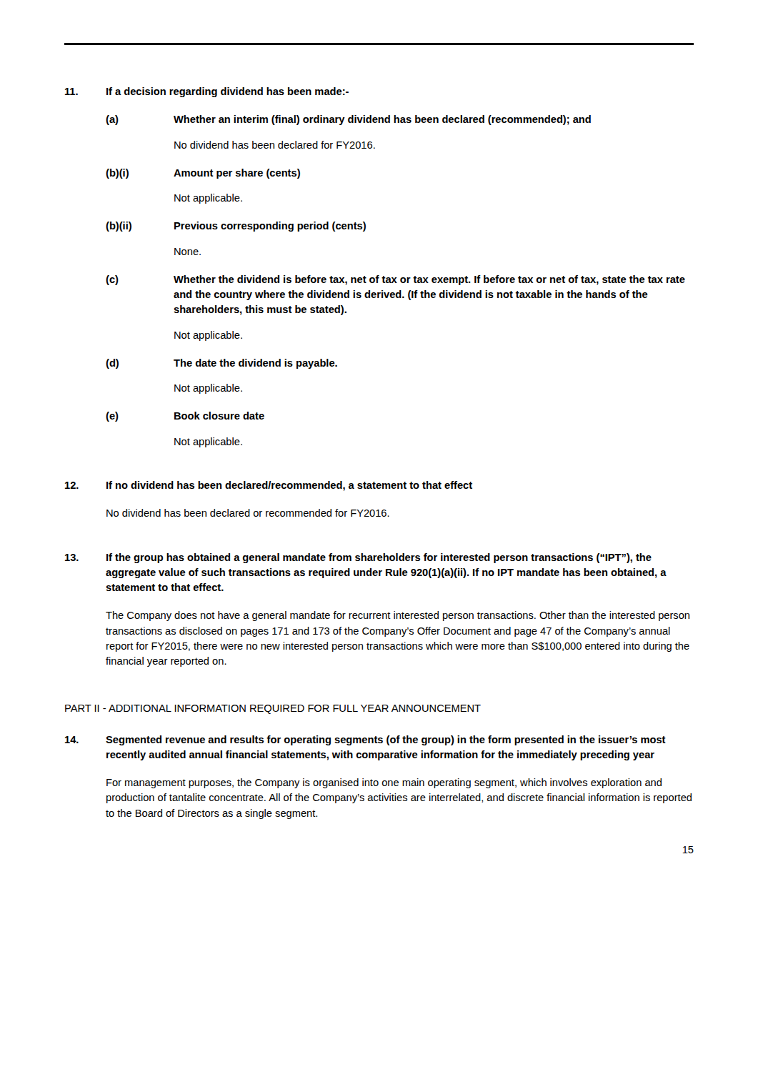11.
If a decision regarding dividend has been made:-
(a)
Whether an interim (final) ordinary dividend has been declared (recommended); and
No dividend has been declared for FY2016.
(b)(i)
Amount per share (cents)
Not applicable.
(b)(ii)
Previous corresponding period (cents)
None.
(c)
Whether the dividend is before tax, net of tax or tax exempt. If before tax or net of tax, state the tax rate and the country where the dividend is derived. (If the dividend is not taxable in the hands of the shareholders, this must be stated).
Not applicable.
(d)
The date the dividend is payable.
Not applicable.
(e)
Book closure date
Not applicable.
12.
If no dividend has been declared/recommended, a statement to that effect
No dividend has been declared or recommended for FY2016.
13.
If the group has obtained a general mandate from shareholders for interested person transactions (“IPT”), the aggregate value of such transactions as required under Rule 920(1)(a)(ii). If no IPT mandate has been obtained, a statement to that effect.
The Company does not have a general mandate for recurrent interested person transactions. Other than the interested person transactions as disclosed on pages 171 and 173 of the Company’s Offer Document and page 47 of the Company’s annual report for FY2015, there were no new interested person transactions which were more than S$100,000 entered into during the financial year reported on.
PART II - ADDITIONAL INFORMATION REQUIRED FOR FULL YEAR ANNOUNCEMENT
14.
Segmented revenue and results for operating segments (of the group) in the form presented in the issuer’s most recently audited annual financial statements, with comparative information for the immediately preceding year
For management purposes, the Company is organised into one main operating segment, which involves exploration and production of tantalite concentrate. All of the Company’s activities are interrelated, and discrete financial information is reported to the Board of Directors as a single segment.
15